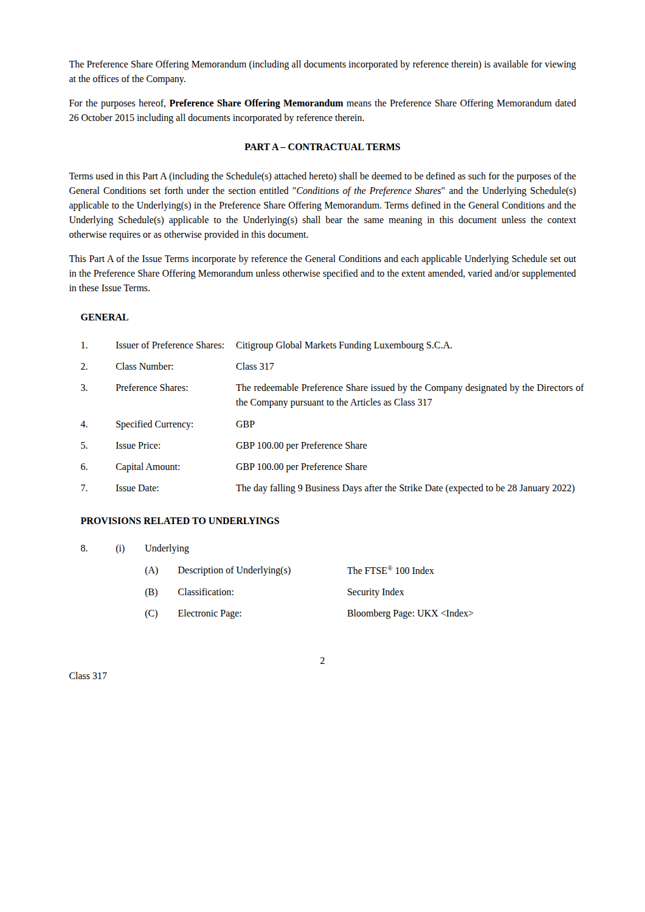The Preference Share Offering Memorandum (including all documents incorporated by reference therein) is available for viewing at the offices of the Company.
For the purposes hereof, Preference Share Offering Memorandum means the Preference Share Offering Memorandum dated 26 October 2015 including all documents incorporated by reference therein.
PART A – CONTRACTUAL TERMS
Terms used in this Part A (including the Schedule(s) attached hereto) shall be deemed to be defined as such for the purposes of the General Conditions set forth under the section entitled "Conditions of the Preference Shares" and the Underlying Schedule(s) applicable to the Underlying(s) in the Preference Share Offering Memorandum. Terms defined in the General Conditions and the Underlying Schedule(s) applicable to the Underlying(s) shall bear the same meaning in this document unless the context otherwise requires or as otherwise provided in this document.
This Part A of the Issue Terms incorporate by reference the General Conditions and each applicable Underlying Schedule set out in the Preference Share Offering Memorandum unless otherwise specified and to the extent amended, varied and/or supplemented in these Issue Terms.
GENERAL
| 1. | Issuer of Preference Shares: | Citigroup Global Markets Funding Luxembourg S.C.A. |
| 2. | Class Number: | Class 317 |
| 3. | Preference Shares: | The redeemable Preference Share issued by the Company designated by the Directors of the Company pursuant to the Articles as Class 317 |
| 4. | Specified Currency: | GBP |
| 5. | Issue Price: | GBP 100.00 per Preference Share |
| 6. | Capital Amount: | GBP 100.00 per Preference Share |
| 7. | Issue Date: | The day falling 9 Business Days after the Strike Date (expected to be 28 January 2022) |
PROVISIONS RELATED TO UNDERLYINGS
| 8. | (i) | Underlying |
| | | (A) | Description of Underlying(s) | The FTSE ® 100 Index |
| | | (B) | Classification: | Security Index |
| | | (C) | Electronic Page: | Bloomberg Page: UKX <Index> |
2
Class 317